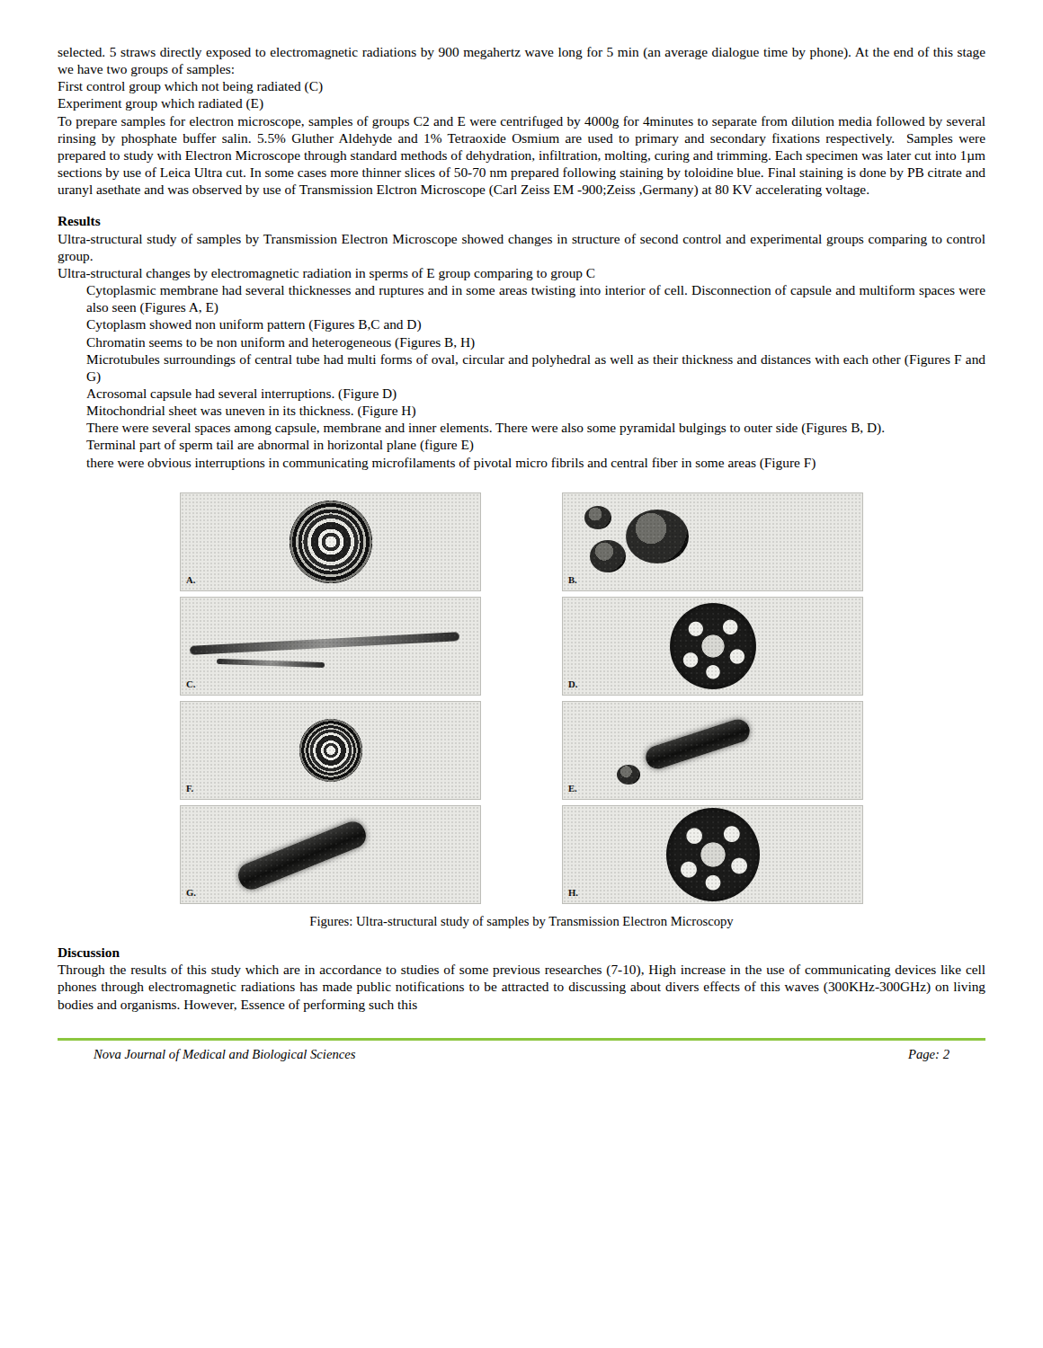selected. 5 straws directly exposed to electromagnetic radiations by 900 megahertz wave long for 5 min (an average dialogue time by phone). At the end of this stage we have two groups of samples:
First control group which not being radiated (C)
Experiment group which radiated (E)
To prepare samples for electron microscope, samples of groups C2 and E were centrifuged by 4000g for 4minutes to separate from dilution media followed by several rinsing by phosphate buffer salin. 5.5% Gluther Aldehyde and 1% Tetraoxide Osmium are used to primary and secondary fixations respectively. Samples were prepared to study with Electron Microscope through standard methods of dehydration, infiltration, molting, curing and trimming. Each specimen was later cut into 1µm sections by use of Leica Ultra cut. In some cases more thinner slices of 50-70 nm prepared following staining by toloidine blue. Final staining is done by PB citrate and uranyl asethate and was observed by use of Transmission Elctron Microscope (Carl Zeiss EM -900;Zeiss ,Germany) at 80 KV accelerating voltage.
Results
Ultra-structural study of samples by Transmission Electron Microscope showed changes in structure of second control and experimental groups comparing to control group.
Ultra-structural changes by electromagnetic radiation in sperms of E group comparing to group C
Cytoplasmic membrane had several thicknesses and ruptures and in some areas twisting into interior of cell. Disconnection of capsule and multiform spaces were also seen (Figures A, E)
Cytoplasm showed non uniform pattern (Figures B,C and D)
Chromatin seems to be non uniform and heterogeneous (Figures B, H)
Microtubules surroundings of central tube had multi forms of oval, circular and polyhedral as well as their thickness and distances with each other (Figures F and G)
Acrosomal capsule had several interruptions. (Figure D)
Mitochondrial sheet was uneven in its thickness. (Figure H)
There were several spaces among capsule, membrane and inner elements. There were also some pyramidal bulgings to outer side (Figures B, D).
Terminal part of sperm tail are abnormal in horizontal plane (figure E)
there were obvious interruptions in communicating microfilaments of pivotal micro fibrils and central fiber in some areas (Figure F)
A.
B.
C.
D.
F.
E.
G.
H.
Figures: Ultra-structural study of samples by Transmission Electron Microscopy
Discussion
Through the results of this study which are in accordance to studies of some previous researches (7-10), High increase in the use of communicating devices like cell phones through electromagnetic radiations has made public notifications to be attracted to discussing about divers effects of this waves (300KHz-300GHz) on living bodies and organisms. However, Essence of performing such this
Nova Journal of Medical and Biological Sciences
Page: 2